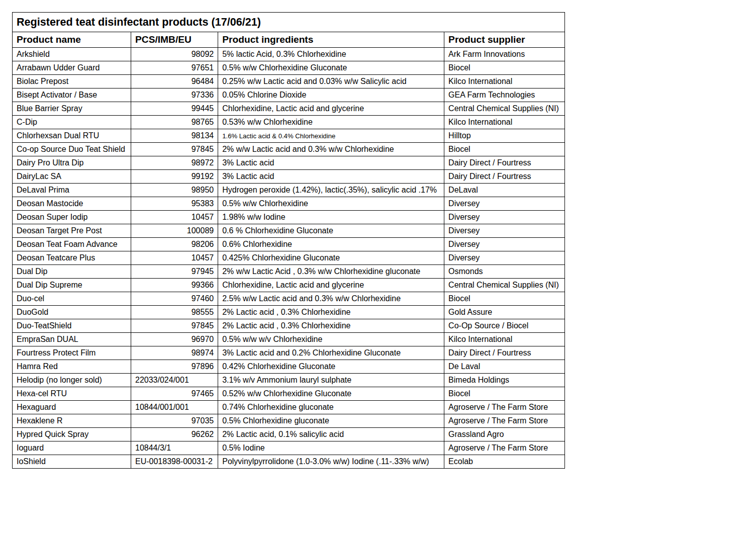Registered teat disinfectant products (17/06/21)
| Product name | PCS/IMB/EU | Product ingredients | Product supplier |
| --- | --- | --- | --- |
| Arkshield | 98092 | 5% lactic Acid, 0.3% Chlorhexidine | Ark Farm Innovations |
| Arrabawn Udder Guard | 97651 | 0.5% w/w Chlorhexidine Gluconate | Biocel |
| Biolac Prepost | 96484 | 0.25% w/w Lactic acid and 0.03% w/w Salicylic acid | Kilco International |
| Bisept Activator / Base | 97336 | 0.05% Chlorine Dioxide | GEA Farm Technologies |
| Blue Barrier Spray | 99445 | Chlorhexidine, Lactic acid and glycerine | Central Chemical Supplies (NI) |
| C-Dip | 98765 | 0.53% w/w Chlorhexidine | Kilco International |
| Chlorhexsan Dual RTU | 98134 | 1.6% Lactic acid & 0.4% Chlorhexidine | Hilltop |
| Co-op Source Duo Teat Shield | 97845 | 2% w/w Lactic acid and 0.3% w/w Chlorhexidine | Biocel |
| Dairy Pro Ultra Dip | 98972 | 3% Lactic acid | Dairy Direct / Fourtress |
| DairyLac SA | 99192 | 3% Lactic acid | Dairy Direct / Fourtress |
| DeLaval Prima | 98950 | Hydrogen peroxide (1.42%), lactic(.35%), salicylic acid .17% | DeLaval |
| Deosan Mastocide | 95383 | 0.5% w/w Chlorhexidine | Diversey |
| Deosan Super Iodip | 10457 | 1.98% w/w Iodine | Diversey |
| Deosan Target Pre Post | 100089 | 0.6 % Chlorhexidine Gluconate | Diversey |
| Deosan Teat Foam Advance | 98206 | 0.6% Chlorhexidine | Diversey |
| Deosan Teatcare Plus | 10457 | 0.425% Chlorhexidine Gluconate | Diversey |
| Dual Dip | 97945 | 2% w/w Lactic Acid , 0.3% w/w Chlorhexidine gluconate | Osmonds |
| Dual Dip Supreme | 99366 | Chlorhexidine, Lactic acid and glycerine | Central Chemical Supplies (NI) |
| Duo-cel | 97460 | 2.5% w/w Lactic acid and 0.3% w/w Chlorhexidine | Biocel |
| DuoGold | 98555 | 2% Lactic acid , 0.3% Chlorhexidine | Gold Assure |
| Duo-TeatShield | 97845 | 2% Lactic acid , 0.3% Chlorhexidine | Co-Op Source / Biocel |
| EmpraSan DUAL | 96970 | 0.5% w/w w/v Chlorhexidine | Kilco International |
| Fourtress Protect Film | 98974 | 3% Lactic acid and 0.2% Chlorhexidine Gluconate | Dairy Direct / Fourtress |
| Hamra Red | 97896 | 0.42% Chlorhexidine Gluconate | De Laval |
| Helodip (no longer sold) | 22033/024/001 | 3.1% w/v Ammonium lauryl sulphate | Bimeda Holdings |
| Hexa-cel RTU | 97465 | 0.52% w/w Chlorhexidine Gluconate | Biocel |
| Hexaguard | 10844/001/001 | 0.74% Chlorhexidine gluconate | Agroserve / The Farm Store |
| Hexaklene R | 97035 | 0.5% Chlorhexidine gluconate | Agroserve / The Farm Store |
| Hypred Quick Spray | 96262 | 2% Lactic acid, 0.1% salicylic acid | Grassland Agro |
| Ioguard | 10844/3/1 | 0.5% Iodine | Agroserve / The Farm Store |
| IoShield | EU-0018398-00031-2 | Polyvinylpyrrolidone (1.0-3.0% w/w) Iodine (.11-.33% w/w) | Ecolab |